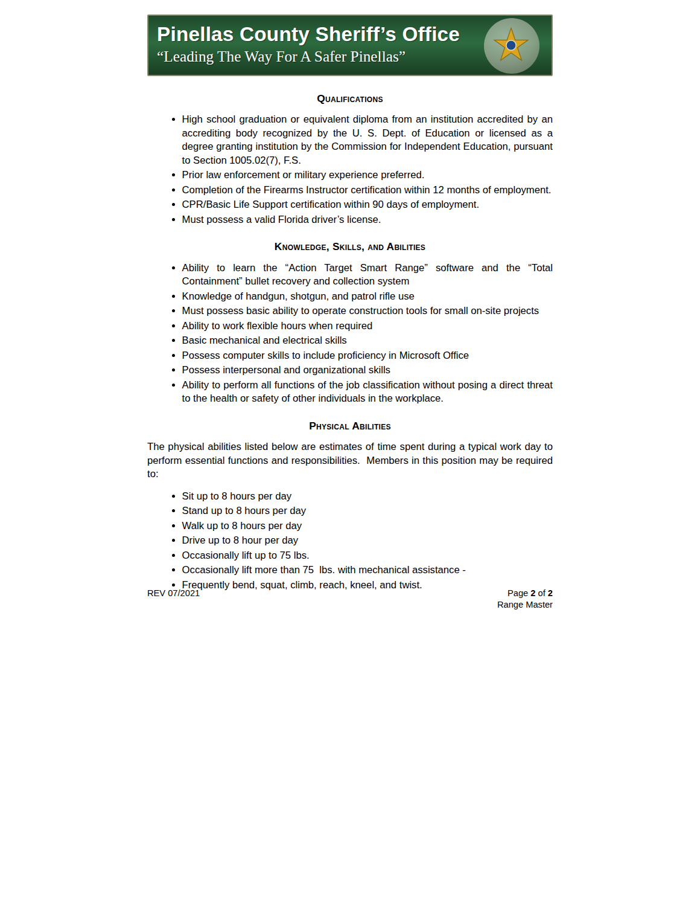Pinellas County Sheriff’s Office
“Leading The Way For A Safer Pinellas”
Qualifications
High school graduation or equivalent diploma from an institution accredited by an accrediting body recognized by the U. S. Dept. of Education or licensed as a degree granting institution by the Commission for Independent Education, pursuant to Section 1005.02(7), F.S.
Prior law enforcement or military experience preferred.
Completion of the Firearms Instructor certification within 12 months of employment.
CPR/Basic Life Support certification within 90 days of employment.
Must possess a valid Florida driver’s license.
Knowledge, Skills, and Abilities
Ability to learn the “Action Target Smart Range” software and the “Total Containment” bullet recovery and collection system
Knowledge of handgun, shotgun, and patrol rifle use
Must possess basic ability to operate construction tools for small on-site projects
Ability to work flexible hours when required
Basic mechanical and electrical skills
Possess computer skills to include proficiency in Microsoft Office
Possess interpersonal and organizational skills
Ability to perform all functions of the job classification without posing a direct threat to the health or safety of other individuals in the workplace.
Physical Abilities
The physical abilities listed below are estimates of time spent during a typical work day to perform essential functions and responsibilities. Members in this position may be required to:
Sit up to 8 hours per day
Stand up to 8 hours per day
Walk up to 8 hours per day
Drive up to 8 hour per day
Occasionally lift up to 75 lbs.
Occasionally lift more than 75 lbs. with mechanical assistance -
Frequently bend, squat, climb, reach, kneel, and twist.
REV 07/2021
Page 2 of 2
Range Master